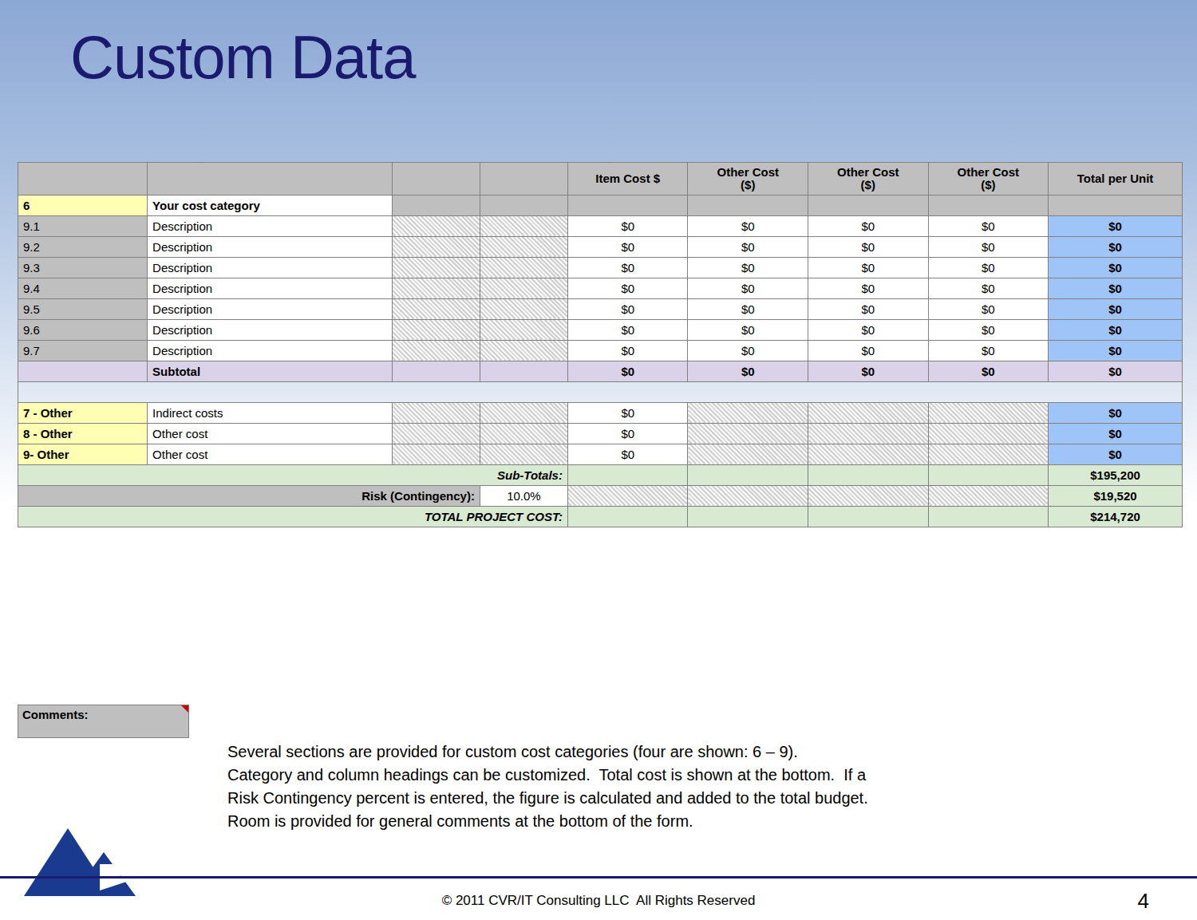Custom Data
| | | | | Item Cost $ | Other Cost ($) | Other Cost ($) | Other Cost ($) | Total per Unit |
| 6 | Your cost category | | | | | | | |
| 9.1 | Description | | | $0 | $0 | $0 | $0 | $0 |
| 9.2 | Description | | | $0 | $0 | $0 | $0 | $0 |
| 9.3 | Description | | | $0 | $0 | $0 | $0 | $0 |
| 9.4 | Description | | | $0 | $0 | $0 | $0 | $0 |
| 9.5 | Description | | | $0 | $0 | $0 | $0 | $0 |
| 9.6 | Description | | | $0 | $0 | $0 | $0 | $0 |
| 9.7 | Description | | | $0 | $0 | $0 | $0 | $0 |
| | Subtotal | | | $0 | $0 | $0 | $0 | $0 |
| 7 - Other | Indirect costs | | | $0 | | | | $0 |
| 8 - Other | Other cost | | | $0 | | | | $0 |
| 9- Other | Other cost | | | $0 | | | | $0 |
| Sub-Totals: | | | | | $195,200 |
| Risk (Contingency): | 10.0% | | | | | $19,520 |
| TOTAL PROJECT COST: | | | | | $214,720 |
Comments:
Several sections are provided for custom cost categories (four are shown: 6 – 9).
Category and column headings can be customized. Total cost is shown at the bottom. If a
Risk Contingency percent is entered, the figure is calculated and added to the total budget.
Room is provided for general comments at the bottom of the form.
© 2011 CVR/IT Consulting LLC All Rights Reserved
4